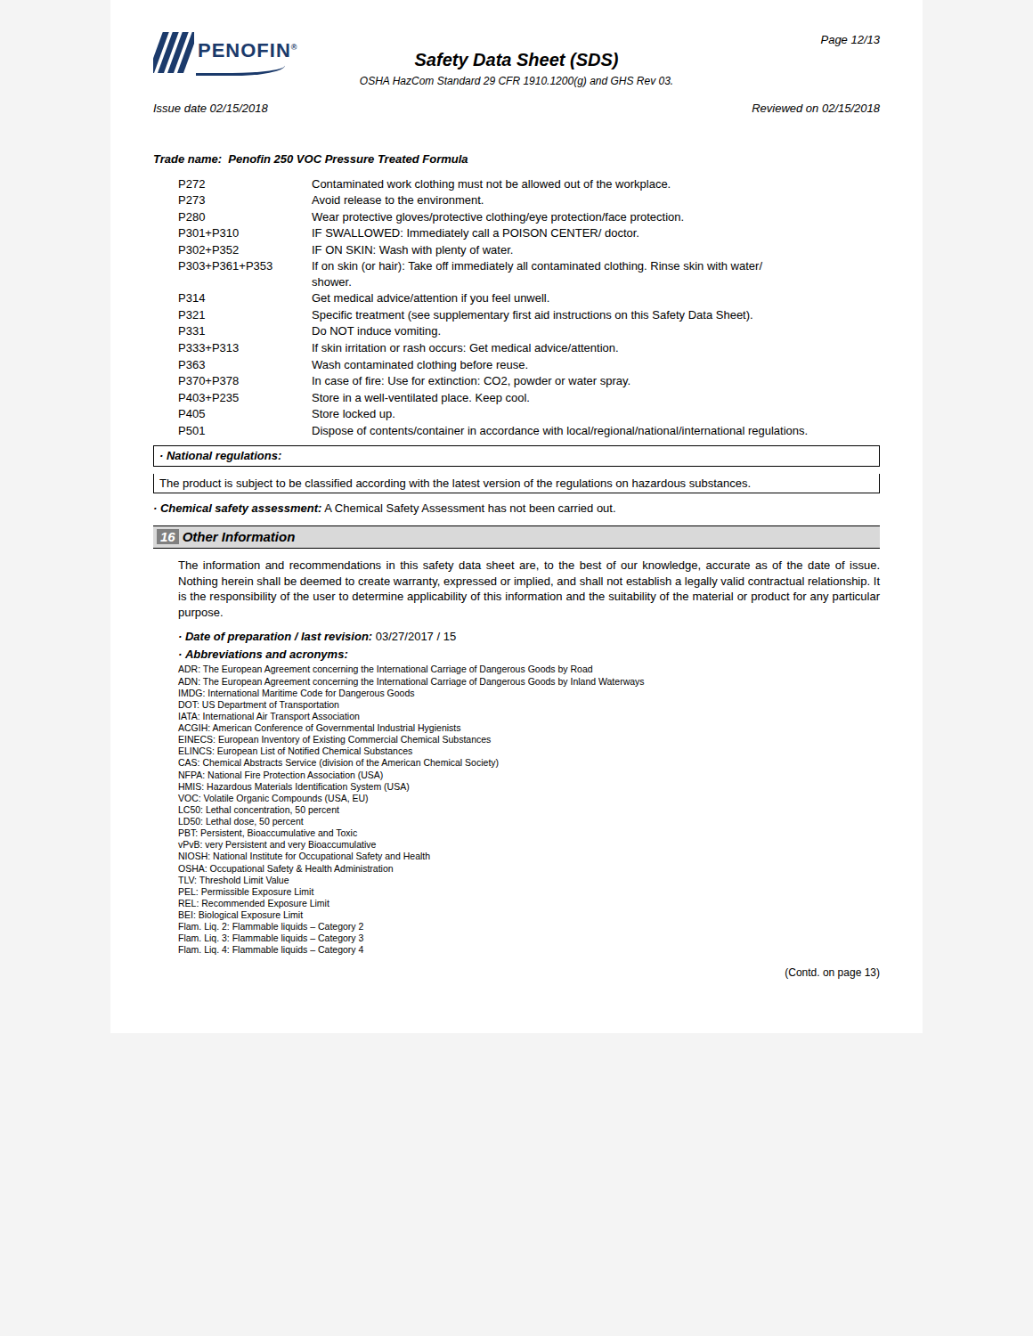PENOFIN®
Page 12/13
Safety Data Sheet (SDS)
OSHA HazCom Standard 29 CFR 1910.1200(g) and GHS Rev 03.
Issue date 02/15/2018 Reviewed on 02/15/2018
Trade name: Penofin 250 VOC Pressure Treated Formula
P272 Contaminated work clothing must not be allowed out of the workplace.
P273 Avoid release to the environment.
P280 Wear protective gloves/protective clothing/eye protection/face protection.
P301+P310 IF SWALLOWED: Immediately call a POISON CENTER/ doctor.
P302+P352 IF ON SKIN: Wash with plenty of water.
P303+P361+P353 If on skin (or hair): Take off immediately all contaminated clothing. Rinse skin with water/
shower.
P314 Get medical advice/attention if you feel unwell.
P321 Specific treatment (see supplementary first aid instructions on this Safety Data Sheet).
P331 Do NOT induce vomiting.
P333+P313 If skin irritation or rash occurs: Get medical advice/attention.
P363 Wash contaminated clothing before reuse.
P370+P378 In case of fire: Use for extinction: CO2, powder or water spray.
P403+P235 Store in a well-ventilated place. Keep cool.
P405 Store locked up.
P501 Dispose of contents/container in accordance with local/regional/national/international regulations.
National regulations:
The product is subject to be classified according with the latest version of the regulations on hazardous substances.
Chemical safety assessment: A Chemical Safety Assessment has not been carried out.
16 Other Information
The information and recommendations in this safety data sheet are, to the best of our knowledge, accurate as of the date of issue. Nothing herein shall be deemed to create warranty, expressed or implied, and shall not establish a legally valid contractual relationship. It is the responsibility of the user to determine applicability of this information and the suitability of the material or product for any particular purpose.
Date of preparation / last revision: 03/27/2017 / 15
Abbreviations and acronyms:
ADR: The European Agreement concerning the International Carriage of Dangerous Goods by Road
ADN: The European Agreement concerning the International Carriage of Dangerous Goods by Inland Waterways
IMDG: International Maritime Code for Dangerous Goods
DOT: US Department of Transportation
IATA: International Air Transport Association
ACGIH: American Conference of Governmental Industrial Hygienists
EINECS: European Inventory of Existing Commercial Chemical Substances
ELINCS: European List of Notified Chemical Substances
CAS: Chemical Abstracts Service (division of the American Chemical Society)
NFPA: National Fire Protection Association (USA)
HMIS: Hazardous Materials Identification System (USA)
VOC: Volatile Organic Compounds (USA, EU)
LC50: Lethal concentration, 50 percent
LD50: Lethal dose, 50 percent
PBT: Persistent, Bioaccumulative and Toxic
vPvB: very Persistent and very Bioaccumulative
NIOSH: National Institute for Occupational Safety and Health
OSHA: Occupational Safety & Health Administration
TLV: Threshold Limit Value
PEL: Permissible Exposure Limit
REL: Recommended Exposure Limit
BEI: Biological Exposure Limit
Flam. Liq. 2: Flammable liquids – Category 2
Flam. Liq. 3: Flammable liquids – Category 3
Flam. Liq. 4: Flammable liquids – Category 4
(Contd. on page 13)